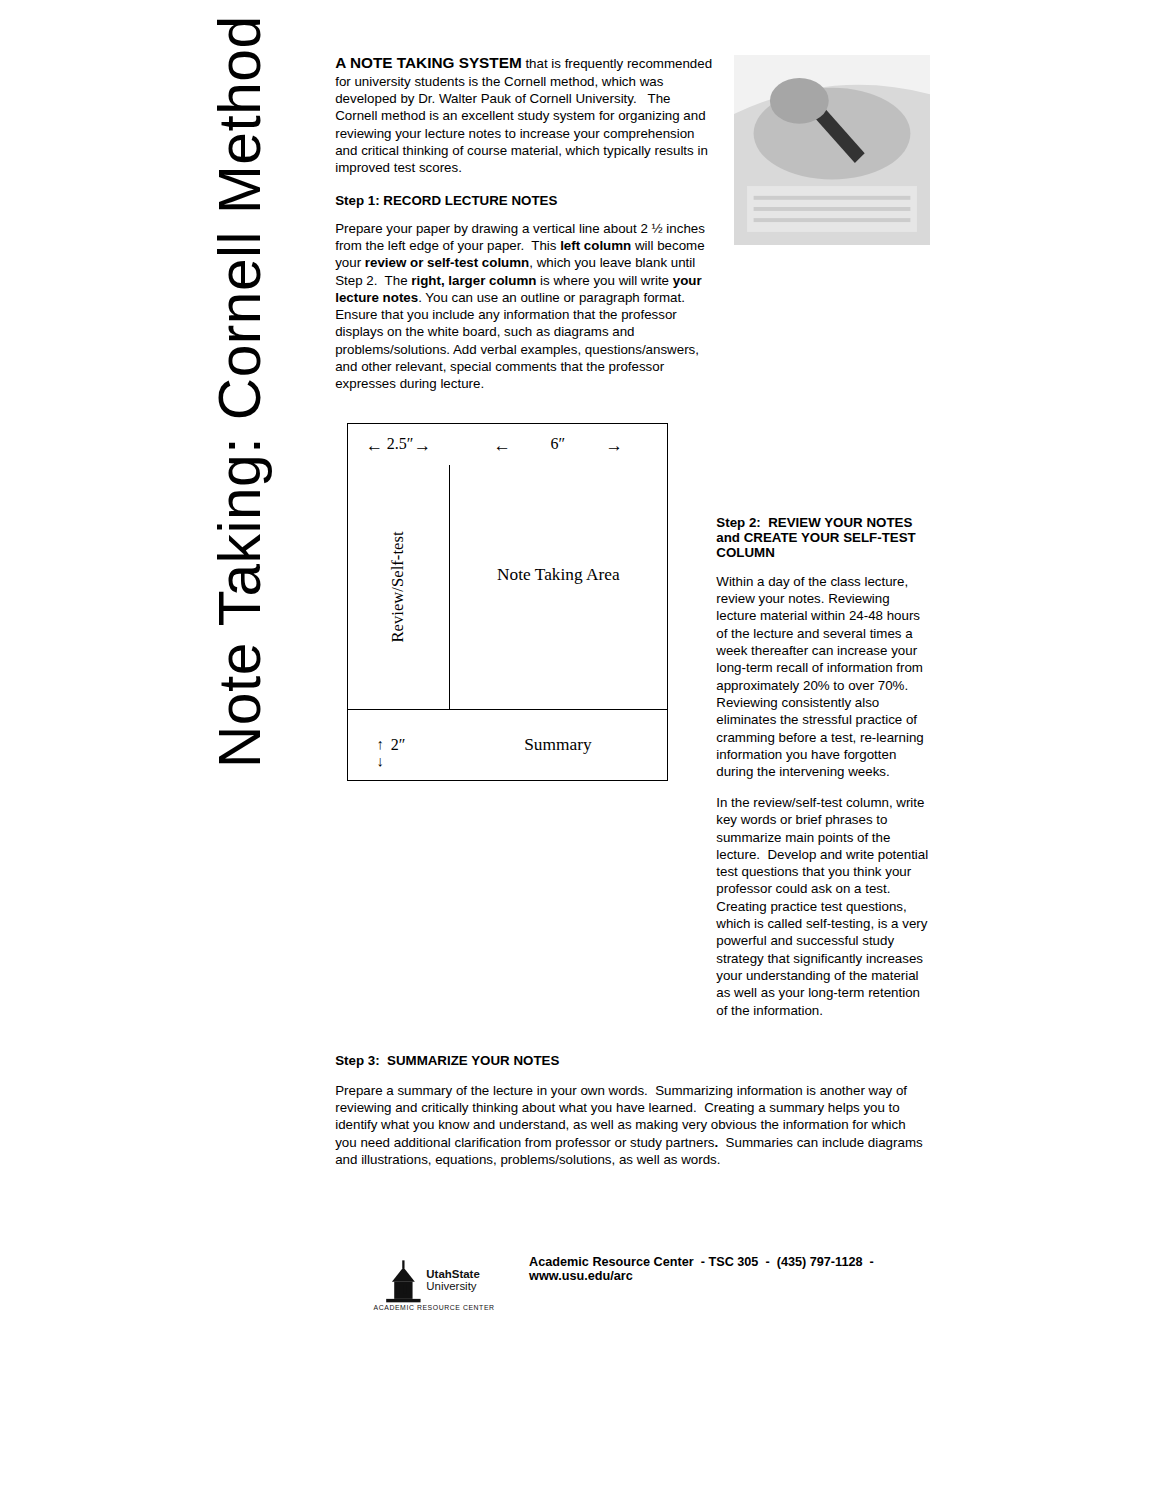Note Taking: Cornell Method
A NOTE TAKING SYSTEM that is frequently recommended for university students is the Cornell method, which was developed by Dr. Walter Pauk of Cornell University. The Cornell method is an excellent study system for organizing and reviewing your lecture notes to increase your comprehension and critical thinking of course material, which typically results in improved test scores.
Step 1: RECORD LECTURE NOTES
Prepare your paper by drawing a vertical line about 2 ½ inches from the left edge of your paper. This left column will become your review or self-test column, which you leave blank until Step 2. The right, larger column is where you will write your lecture notes. You can use an outline or paragraph format. Ensure that you include any information that the professor displays on the white board, such as diagrams and problems/solutions. Add verbal examples, questions/answers, and other relevant, special comments that the professor expresses during lecture.
← 2.5″→
← 6″ →
Review/Self-test
Note Taking Area
↑↓
2″
Summary
Step 2: REVIEW YOUR NOTES and CREATE YOUR SELF-TEST COLUMN
Within a day of the class lecture, review your notes. Reviewing lecture material within 24-48 hours of the lecture and several times a week thereafter can increase your long-term recall of information from approximately 20% to over 70%. Reviewing consistently also eliminates the stressful practice of cramming before a test, re-learning information you have forgotten during the intervening weeks.
In the review/self-test column, write key words or brief phrases to summarize main points of the lecture. Develop and write potential test questions that you think your professor could ask on a test. Creating practice test questions, which is called self-testing, is a very powerful and successful study strategy that significantly increases your understanding of the material as well as your long-term retention of the information.
Step 3: SUMMARIZE YOUR NOTES
Prepare a summary of the lecture in your own words. Summarizing information is another way of reviewing and critically thinking about what you have learned. Creating a summary helps you to identify what you know and understand, as well as making very obvious the information for which you need additional clarification from professor or study partners. Summaries can include diagrams and illustrations, equations, problems/solutions, as well as words.
Academic Resource Center - TSC 305 - (435) 797-1128 - www.usu.edu/arc